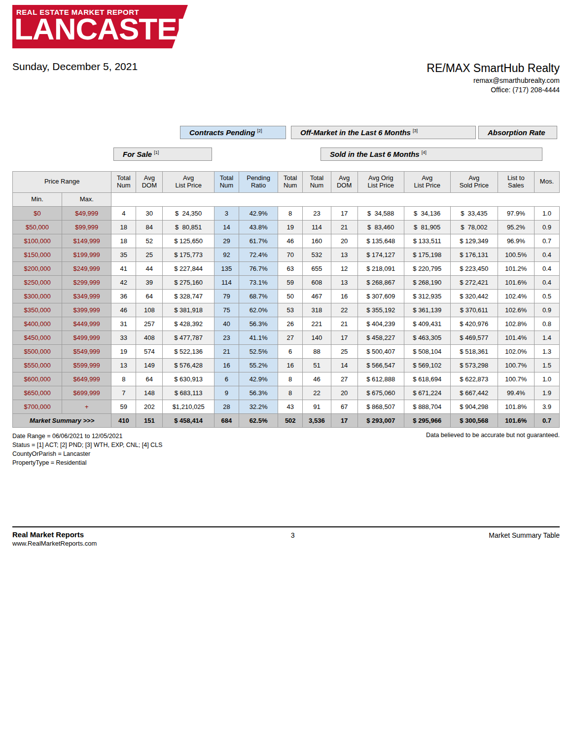REAL ESTATE MARKET REPORT
LANCASTER
Sunday, December 5, 2021
RE/MAX SmartHub Realty
remax@smarthubrealty.com
Office: (717) 208-4444
Contracts Pending [2]
Off-Market in the Last 6 Months [3]
Absorption Rate
For Sale [1]
Sold in the Last 6 Months [4]
| Price Range | Total Num | Avg DOM | Avg List Price | Total Num | Pending Ratio | Total Num | Total Num | Avg DOM | Avg Orig List Price | Avg List Price | Avg Sold Price | List to Sales | Mos. |
| --- | --- | --- | --- | --- | --- | --- | --- | --- | --- | --- | --- | --- | --- |
| Min. | Max. | |
| $0 | $49,999 | 4 | 30 | $ 24,350 | 3 | 42.9% | 8 | 23 | 17 | $ 34,588 | $ 34,136 | $ 33,435 | 97.9% | 1.0 |
| $50,000 | $99,999 | 18 | 84 | $ 80,851 | 14 | 43.8% | 19 | 114 | 21 | $ 83,460 | $ 81,905 | $ 78,002 | 95.2% | 0.9 |
| $100,000 | $149,999 | 18 | 52 | $ 125,650 | 29 | 61.7% | 46 | 160 | 20 | $ 135,648 | $ 133,511 | $ 129,349 | 96.9% | 0.7 |
| $150,000 | $199,999 | 35 | 25 | $ 175,773 | 92 | 72.4% | 70 | 532 | 13 | $ 174,127 | $ 175,198 | $ 176,131 | 100.5% | 0.4 |
| $200,000 | $249,999 | 41 | 44 | $ 227,844 | 135 | 76.7% | 63 | 655 | 12 | $ 218,091 | $ 220,795 | $ 223,450 | 101.2% | 0.4 |
| $250,000 | $299,999 | 42 | 39 | $ 275,160 | 114 | 73.1% | 59 | 608 | 13 | $ 268,867 | $ 268,190 | $ 272,421 | 101.6% | 0.4 |
| $300,000 | $349,999 | 36 | 64 | $ 328,747 | 79 | 68.7% | 50 | 467 | 16 | $ 307,609 | $ 312,935 | $ 320,442 | 102.4% | 0.5 |
| $350,000 | $399,999 | 46 | 108 | $ 381,918 | 75 | 62.0% | 53 | 318 | 22 | $ 355,192 | $ 361,139 | $ 370,611 | 102.6% | 0.9 |
| $400,000 | $449,999 | 31 | 257 | $ 428,392 | 40 | 56.3% | 26 | 221 | 21 | $ 404,239 | $ 409,431 | $ 420,976 | 102.8% | 0.8 |
| $450,000 | $499,999 | 33 | 408 | $ 477,787 | 23 | 41.1% | 27 | 140 | 17 | $ 458,227 | $ 463,305 | $ 469,577 | 101.4% | 1.4 |
| $500,000 | $549,999 | 19 | 574 | $ 522,136 | 21 | 52.5% | 6 | 88 | 25 | $ 500,407 | $ 508,104 | $ 518,361 | 102.0% | 1.3 |
| $550,000 | $599,999 | 13 | 149 | $ 576,428 | 16 | 55.2% | 16 | 51 | 14 | $ 566,547 | $ 569,102 | $ 573,298 | 100.7% | 1.5 |
| $600,000 | $649,999 | 8 | 64 | $ 630,913 | 6 | 42.9% | 8 | 46 | 27 | $ 612,888 | $ 618,694 | $ 622,873 | 100.7% | 1.0 |
| $650,000 | $699,999 | 7 | 148 | $ 683,113 | 9 | 56.3% | 8 | 22 | 20 | $ 675,060 | $ 671,224 | $ 667,442 | 99.4% | 1.9 |
| $700,000 | + | 59 | 202 | $1,210,025 | 28 | 32.2% | 43 | 91 | 67 | $ 868,507 | $ 888,704 | $ 904,298 | 101.8% | 3.9 |
| Market Summary >>> | 410 | 151 | $ 458,414 | 684 | 62.5% | 502 | 3,536 | 17 | $ 293,007 | $ 295,966 | $ 300,568 | 101.6% | 0.7 |
Date Range = 06/06/2021 to 12/05/2021
Status = [1] ACT; [2] PND; [3] WTH, EXP, CNL; [4] CLS
CountyOrParish = Lancaster
PropertyType = Residential
Data believed to be accurate but not guaranteed.
Real Market Reports
www.RealMarketReports.com
3
Market Summary Table